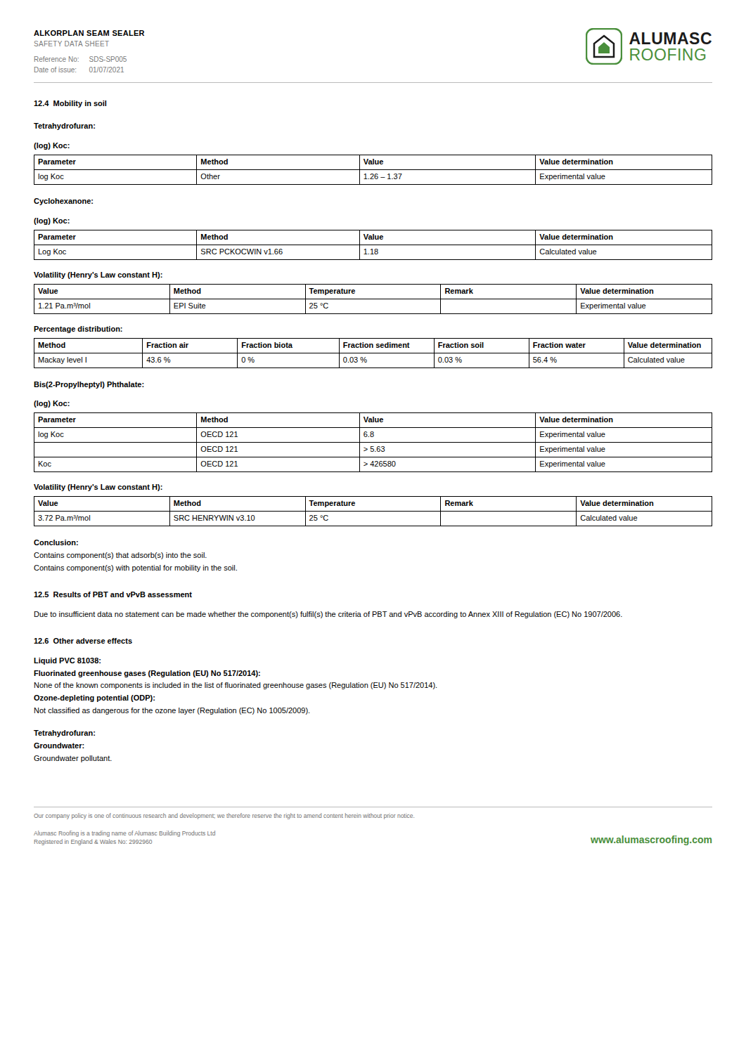ALKORPLAN SEAM SEALER
SAFETY DATA SHEET
| Reference No: | SDS-SP005 |
| Date of issue: | 01/07/2021 |
ALUMASC
ROOFING
12.4 Mobility in soil
Tetrahydrofuran:
(log) Koc:
| Parameter | Method | Value | Value determination |
| --- | --- | --- | --- |
| log Koc | Other | 1.26 – 1.37 | Experimental value |
Cyclohexanone:
(log) Koc:
| Parameter | Method | Value | Value determination |
| --- | --- | --- | --- |
| Log Koc | SRC PCKOCWIN v1.66 | 1.18 | Calculated value |
Volatility (Henry's Law constant H):
| Value | Method | Temperature | Remark | Value determination |
| --- | --- | --- | --- | --- |
| 1.21 Pa.m³/mol | EPI Suite | 25 °C | | Experimental value |
Percentage distribution:
| Method | Fraction air | Fraction biota | Fraction sediment | Fraction soil | Fraction water | Value determination |
| --- | --- | --- | --- | --- | --- | --- |
| Mackay level I | 43.6 % | 0 % | 0.03 % | 0.03 % | 56.4 % | Calculated value |
Bis(2-Propylheptyl) Phthalate:
(log) Koc:
| Parameter | Method | Value | Value determination |
| --- | --- | --- | --- |
| log Koc | OECD 121 | 6.8 | Experimental value |
| | OECD 121 | > 5.63 | Experimental value |
| Koc | OECD 121 | > 426580 | Experimental value |
Volatility (Henry's Law constant H):
| Value | Method | Temperature | Remark | Value determination |
| --- | --- | --- | --- | --- |
| 3.72 Pa.m³/mol | SRC HENRYWIN v3.10 | 25 °C | | Calculated value |
Conclusion:
Contains component(s) that adsorb(s) into the soil.
Contains component(s) with potential for mobility in the soil.
12.5 Results of PBT and vPvB assessment
Due to insufficient data no statement can be made whether the component(s) fulfil(s) the criteria of PBT and vPvB according to Annex XIII of Regulation (EC) No 1907/2006.
12.6 Other adverse effects
Liquid PVC 81038:
Fluorinated greenhouse gases (Regulation (EU) No 517/2014):
None of the known components is included in the list of fluorinated greenhouse gases (Regulation (EU) No 517/2014).
Ozone-depleting potential (ODP):
Not classified as dangerous for the ozone layer (Regulation (EC) No 1005/2009).
Tetrahydrofuran:
Groundwater:
Groundwater pollutant.
Our company policy is one of continuous research and development; we therefore reserve the right to amend content herein without prior notice.
Alumasc Roofing is a trading name of Alumasc Building Products Ltd
Registered in England & Wales No: 2992960
www.alumascroofing.com